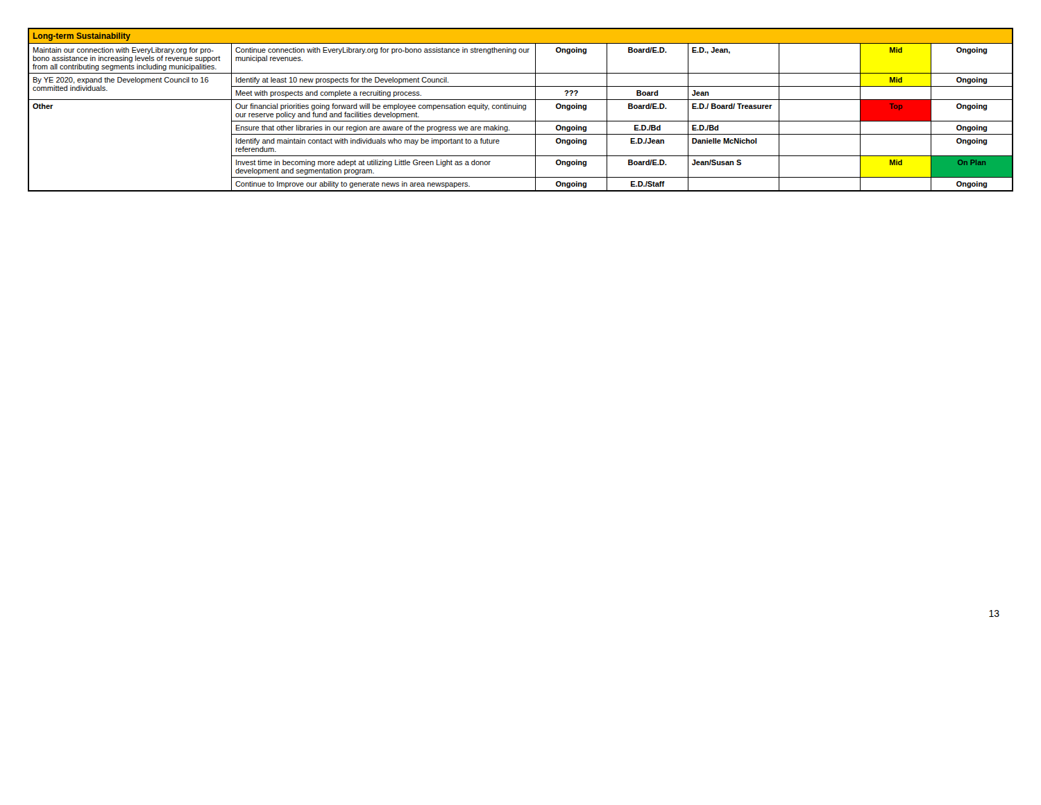| Long-term Sustainability |
| Maintain our connection with EveryLibrary.org for pro-bono assistance in increasing levels of revenue support from all contributing segments including municipalities. | Continue connection with EveryLibrary.org for pro-bono assistance in strengthening our municipal revenues. | Ongoing | Board/E.D. | E.D., Jean, | | Mid | Ongoing |
| By YE 2020, expand the Development Council to 16 committed individuals. | Identify at least 10 new prospects for the Development Council. | | | | | Mid | Ongoing |
| Meet with prospects and complete a recruiting process. | ??? | Board | Jean | | | |
| Other | Our financial priorities going forward will be employee compensation equity, continuing our reserve policy and fund and facilities development. | Ongoing | Board/E.D. | E.D./ Board/ Treasurer | | Top | Ongoing |
| Ensure that other libraries in our region are aware of the progress we are making. | Ongoing | E.D./Bd | E.D./Bd | | | Ongoing |
| Identify and maintain contact with individuals who may be important to a future referendum. | Ongoing | E.D./Jean | Danielle McNichol | | | Ongoing |
| Invest time in becoming more adept at utilizing Little Green Light as a donor development and segmentation program. | Ongoing | Board/E.D. | Jean/Susan S | | Mid | On Plan |
| Continue to Improve our ability to generate news in area newspapers. | Ongoing | E.D./Staff | | | | Ongoing |
13